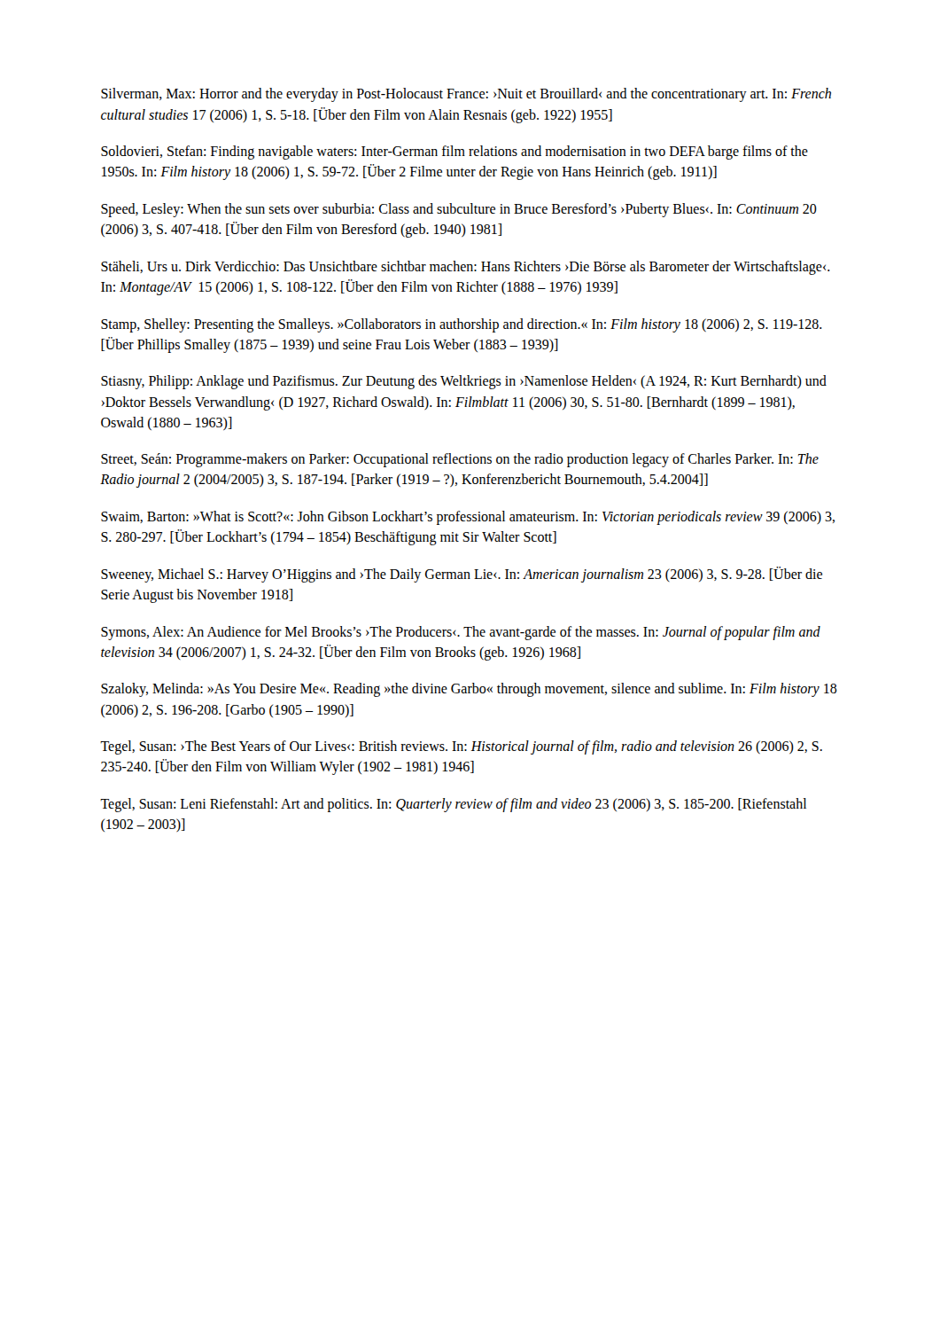Silverman, Max: Horror and the everyday in Post-Holocaust France: ›Nuit et Brouillard‹ and the concentrationary art. In: French cultural studies 17 (2006) 1, S. 5-18. [Über den Film von Alain Resnais (geb. 1922) 1955]
Soldovieri, Stefan: Finding navigable waters: Inter-German film relations and modernisation in two DEFA barge films of the 1950s. In: Film history 18 (2006) 1, S. 59-72. [Über 2 Filme unter der Regie von Hans Heinrich (geb. 1911)]
Speed, Lesley: When the sun sets over suburbia: Class and subculture in Bruce Beresford’s ›Puberty Blues‹. In: Continuum 20 (2006) 3, S. 407-418. [Über den Film von Beresford (geb. 1940) 1981]
Stäheli, Urs u. Dirk Verdicchio: Das Unsichtbare sichtbar machen: Hans Richters ›Die Börse als Barometer der Wirtschaftslage‹. In: Montage/AV 15 (2006) 1, S. 108-122. [Über den Film von Richter (1888 – 1976) 1939]
Stamp, Shelley: Presenting the Smalleys. »Collaborators in authorship and direction.« In: Film history 18 (2006) 2, S. 119-128. [Über Phillips Smalley (1875 – 1939) und seine Frau Lois Weber (1883 – 1939)]
Stiasny, Philipp: Anklage und Pazifismus. Zur Deutung des Weltkriegs in ›Namenlose Helden‹ (A 1924, R: Kurt Bernhardt) und ›Doktor Bessels Verwandlung‹ (D 1927, Richard Oswald). In: Filmblatt 11 (2006) 30, S. 51-80. [Bernhardt (1899 – 1981), Oswald (1880 – 1963)]
Street, Seán: Programme-makers on Parker: Occupational reflections on the radio production legacy of Charles Parker. In: The Radio journal 2 (2004/2005) 3, S. 187-194. [Parker (1919 – ?), Konferenzbericht Bournemouth, 5.4.2004]]
Swaim, Barton: »What is Scott?«: John Gibson Lockhart’s professional amateurism. In: Victorian periodicals review 39 (2006) 3, S. 280-297. [Über Lockhart’s (1794 – 1854) Beschäftigung mit Sir Walter Scott]
Sweeney, Michael S.: Harvey O’Higgins and ›The Daily German Lie‹. In: American journalism 23 (2006) 3, S. 9-28. [Über die Serie August bis November 1918]
Symons, Alex: An Audience for Mel Brooks’s ›The Producers‹. The avant-garde of the masses. In: Journal of popular film and television 34 (2006/2007) 1, S. 24-32. [Über den Film von Brooks (geb. 1926) 1968]
Szaloky, Melinda: »As You Desire Me«. Reading »the divine Garbo« through movement, silence and sublime. In: Film history 18 (2006) 2, S. 196-208. [Garbo (1905 – 1990)]
Tegel, Susan: ›The Best Years of Our Lives‹: British reviews. In: Historical journal of film, radio and television 26 (2006) 2, S. 235-240. [Über den Film von William Wyler (1902 – 1981) 1946]
Tegel, Susan: Leni Riefenstahl: Art and politics. In: Quarterly review of film and video 23 (2006) 3, S. 185-200. [Riefenstahl (1902 – 2003)]